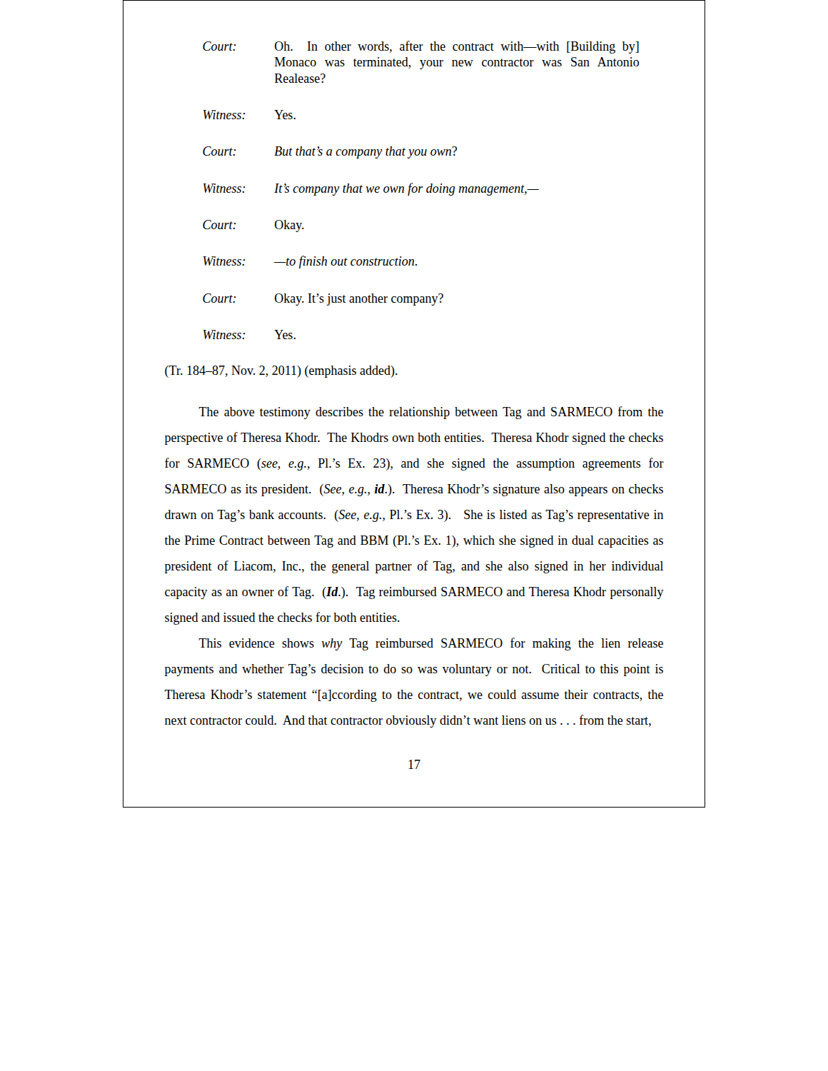Court:
Oh. In other words, after the contract with—with [Building by] Monaco was terminated, your new contractor was San Antonio Realease?
Witness:
Yes.
Court:
But that’s a company that you own?
Witness:
It’s company that we own for doing management,—
Court:
Okay.
Witness:
—to finish out construction.
Court:
Okay. It’s just another company?
Witness:
Yes.
(Tr. 184–87, Nov. 2, 2011) (emphasis added).
The above testimony describes the relationship between Tag and SARMECO from the perspective of Theresa Khodr. The Khodrs own both entities. Theresa Khodr signed the checks for SARMECO (see, e.g., Pl.’s Ex. 23), and she signed the assumption agreements for SARMECO as its president. (See, e.g., id.). Theresa Khodr’s signature also appears on checks drawn on Tag’s bank accounts. (See, e.g., Pl.’s Ex. 3). She is listed as Tag’s representative in the Prime Contract between Tag and BBM (Pl.’s Ex. 1), which she signed in dual capacities as president of Liacom, Inc., the general partner of Tag, and she also signed in her individual capacity as an owner of Tag. (Id.). Tag reimbursed SARMECO and Theresa Khodr personally signed and issued the checks for both entities.
This evidence shows why Tag reimbursed SARMECO for making the lien release payments and whether Tag’s decision to do so was voluntary or not. Critical to this point is Theresa Khodr’s statement “[a]ccording to the contract, we could assume their contracts, the next contractor could. And that contractor obviously didn’t want liens on us . . . from the start,
17